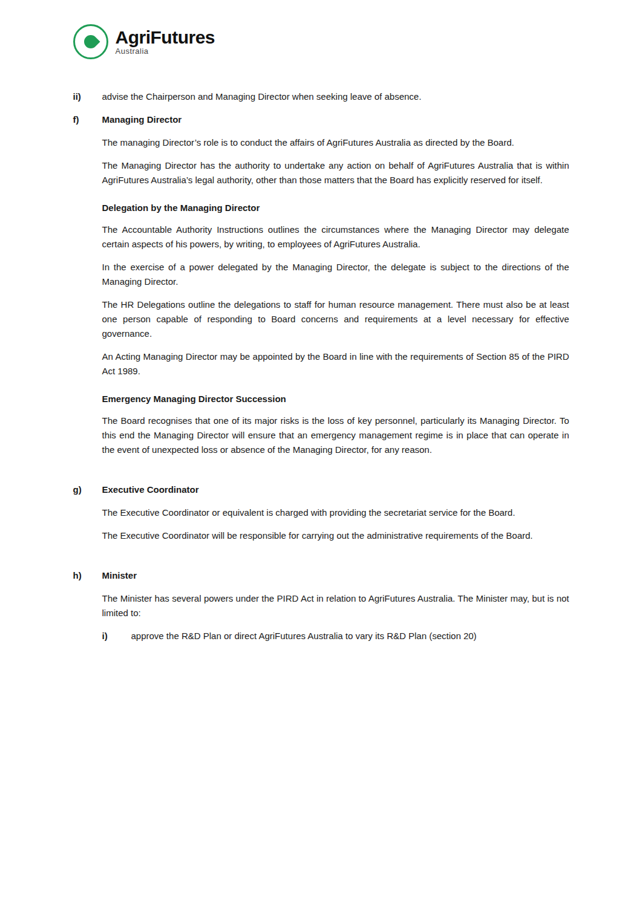AgriFutures
Australia
ii)
advise the Chairperson and Managing Director when seeking leave of absence.
f)
Managing Director
The managing Director’s role is to conduct the affairs of AgriFutures Australia as directed by the Board.
The Managing Director has the authority to undertake any action on behalf of AgriFutures Australia that is within AgriFutures Australia’s legal authority, other than those matters that the Board has explicitly reserved for itself.
Delegation by the Managing Director
The Accountable Authority Instructions outlines the circumstances where the Managing Director may delegate certain aspects of his powers, by writing, to employees of AgriFutures Australia.
In the exercise of a power delegated by the Managing Director, the delegate is subject to the directions of the Managing Director.
The HR Delegations outline the delegations to staff for human resource management. There must also be at least one person capable of responding to Board concerns and requirements at a level necessary for effective governance.
An Acting Managing Director may be appointed by the Board in line with the requirements of Section 85 of the PIRD Act 1989.
Emergency Managing Director Succession
The Board recognises that one of its major risks is the loss of key personnel, particularly its Managing Director. To this end the Managing Director will ensure that an emergency management regime is in place that can operate in the event of unexpected loss or absence of the Managing Director, for any reason.
g)
Executive Coordinator
The Executive Coordinator or equivalent is charged with providing the secretariat service for the Board.
The Executive Coordinator will be responsible for carrying out the administrative requirements of the Board.
h)
Minister
The Minister has several powers under the PIRD Act in relation to AgriFutures Australia. The Minister may, but is not limited to:
i)
approve the R&D Plan or direct AgriFutures Australia to vary its R&D Plan (section 20)